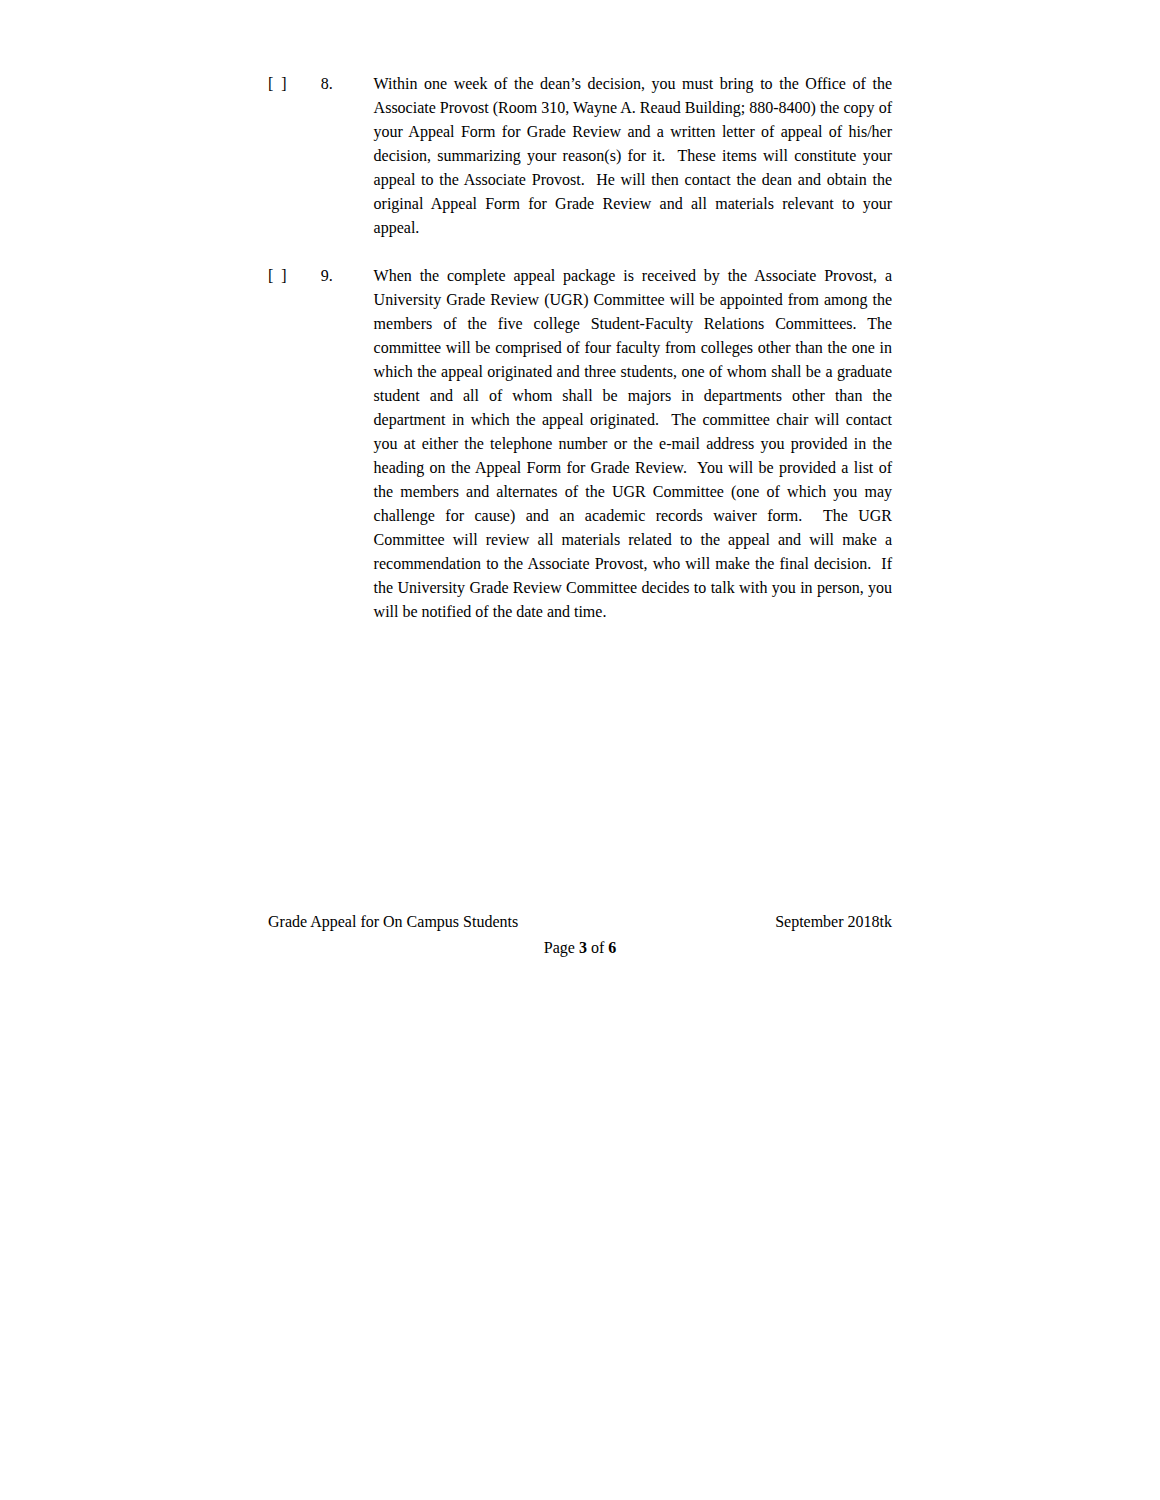[ ]
8.
Within one week of the dean’s decision, you must bring to the Office of the Associate Provost (Room 310, Wayne A. Reaud Building; 880-8400) the copy of your Appeal Form for Grade Review and a written letter of appeal of his/her decision, summarizing your reason(s) for it. These items will constitute your appeal to the Associate Provost. He will then contact the dean and obtain the original Appeal Form for Grade Review and all materials relevant to your appeal.
[ ]
9.
When the complete appeal package is received by the Associate Provost, a University Grade Review (UGR) Committee will be appointed from among the members of the five college Student-Faculty Relations Committees. The committee will be comprised of four faculty from colleges other than the one in which the appeal originated and three students, one of whom shall be a graduate student and all of whom shall be majors in departments other than the department in which the appeal originated. The committee chair will contact you at either the telephone number or the e-mail address you provided in the heading on the Appeal Form for Grade Review. You will be provided a list of the members and alternates of the UGR Committee (one of which you may challenge for cause) and an academic records waiver form. The UGR Committee will review all materials related to the appeal and will make a recommendation to the Associate Provost, who will make the final decision. If the University Grade Review Committee decides to talk with you in person, you will be notified of the date and time.
Grade Appeal for On Campus Students September 2018tk
Page 3 of 6